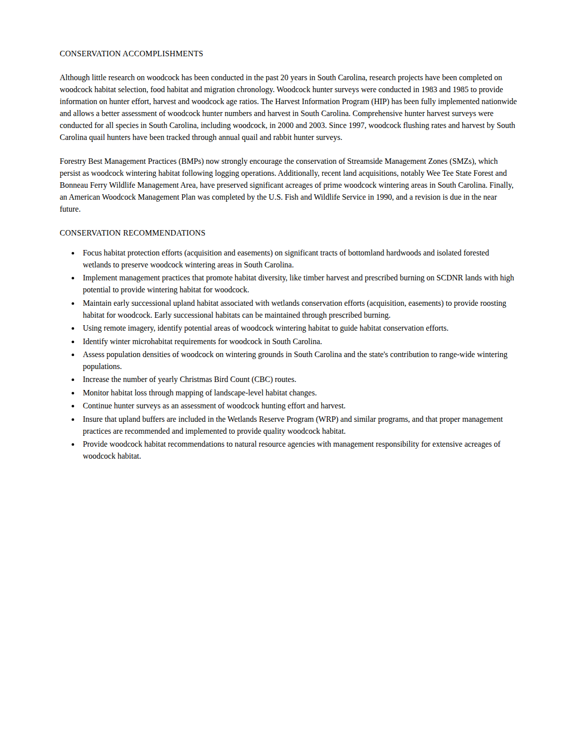Conservation Accomplishments
Although little research on woodcock has been conducted in the past 20 years in South Carolina, research projects have been completed on woodcock habitat selection, food habitat and migration chronology. Woodcock hunter surveys were conducted in 1983 and 1985 to provide information on hunter effort, harvest and woodcock age ratios. The Harvest Information Program (HIP) has been fully implemented nationwide and allows a better assessment of woodcock hunter numbers and harvest in South Carolina. Comprehensive hunter harvest surveys were conducted for all species in South Carolina, including woodcock, in 2000 and 2003. Since 1997, woodcock flushing rates and harvest by South Carolina quail hunters have been tracked through annual quail and rabbit hunter surveys.
Forestry Best Management Practices (BMPs) now strongly encourage the conservation of Streamside Management Zones (SMZs), which persist as woodcock wintering habitat following logging operations. Additionally, recent land acquisitions, notably Wee Tee State Forest and Bonneau Ferry Wildlife Management Area, have preserved significant acreages of prime woodcock wintering areas in South Carolina. Finally, an American Woodcock Management Plan was completed by the U.S. Fish and Wildlife Service in 1990, and a revision is due in the near future.
Conservation Recommendations
Focus habitat protection efforts (acquisition and easements) on significant tracts of bottomland hardwoods and isolated forested wetlands to preserve woodcock wintering areas in South Carolina.
Implement management practices that promote habitat diversity, like timber harvest and prescribed burning on SCDNR lands with high potential to provide wintering habitat for woodcock.
Maintain early successional upland habitat associated with wetlands conservation efforts (acquisition, easements) to provide roosting habitat for woodcock. Early successional habitats can be maintained through prescribed burning.
Using remote imagery, identify potential areas of woodcock wintering habitat to guide habitat conservation efforts.
Identify winter microhabitat requirements for woodcock in South Carolina.
Assess population densities of woodcock on wintering grounds in South Carolina and the state's contribution to range-wide wintering populations.
Increase the number of yearly Christmas Bird Count (CBC) routes.
Monitor habitat loss through mapping of landscape-level habitat changes.
Continue hunter surveys as an assessment of woodcock hunting effort and harvest.
Insure that upland buffers are included in the Wetlands Reserve Program (WRP) and similar programs, and that proper management practices are recommended and implemented to provide quality woodcock habitat.
Provide woodcock habitat recommendations to natural resource agencies with management responsibility for extensive acreages of woodcock habitat.